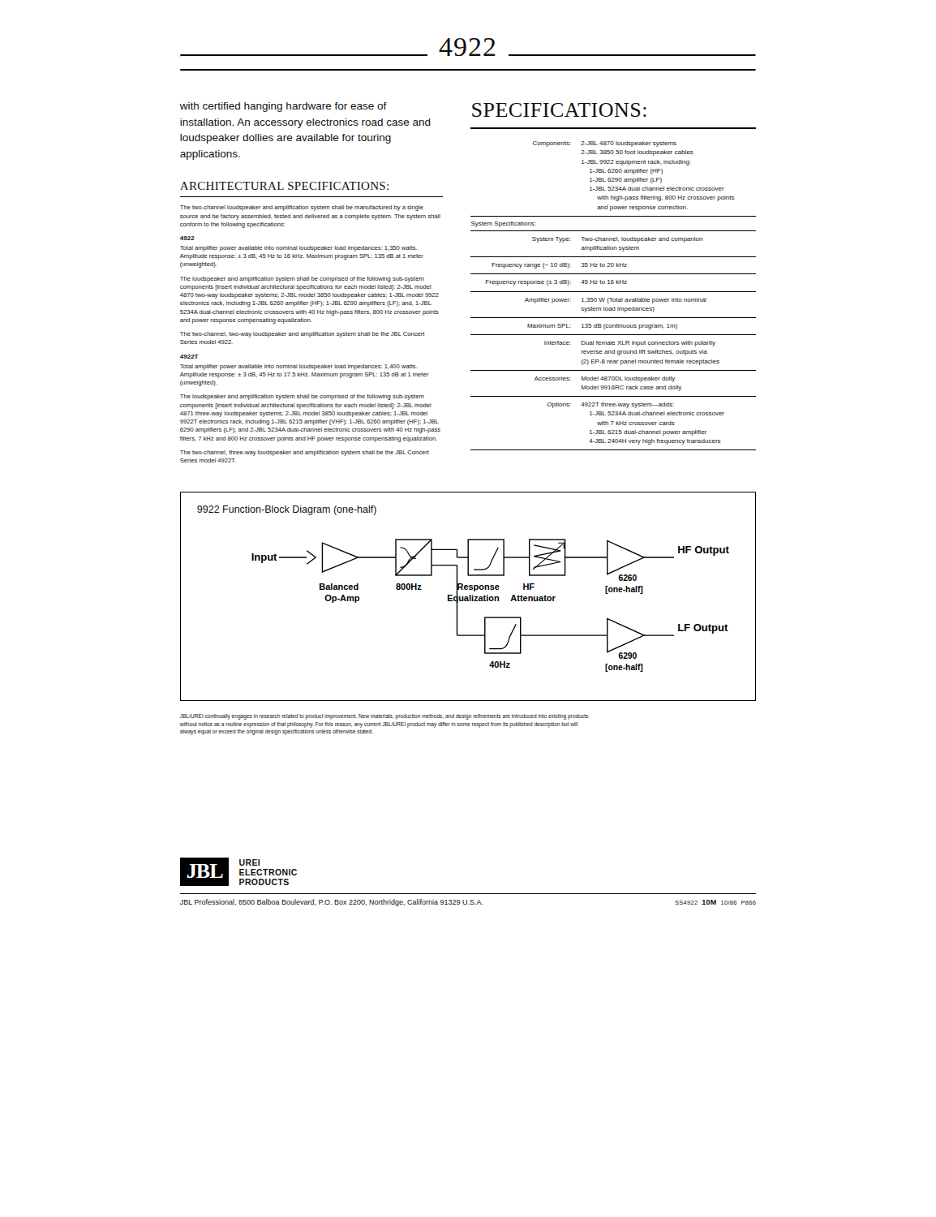4922
with certified hanging hardware for ease of installation. An accessory electronics road case and loudspeaker dollies are available for touring applications.
ARCHITECTURAL SPECIFICATIONS:
The two-channel loudspeaker and amplification system shall be manufactured by a single source and be factory assembled, tested and delivered as a complete system. The system shall conform to the following specifications:
4922
Total amplifier power available into nominal loudspeaker load impedances: 1,350 watts. Amplitude response: ± 3 dB, 45 Hz to 16 kHz. Maximum program SPL: 135 dB at 1 meter (unweighted).
The loudspeaker and amplification system shall be comprised of the following sub-system components [insert individual architectural specifications for each model listed]: 2-JBL model 4870 two-way loudspeaker systems; 2-JBL model 3850 loudspeaker cables; 1-JBL model 9922 electronics rack, including 1-JBL 6260 amplifier (HF); 1-JBL 6290 amplifiers (LF); and, 1-JBL 5234A dual-channel electronic crossovers with 40 Hz high-pass filters, 800 Hz crossover points and power response compensating equalization.
The two-channel, two-way loudspeaker and amplification system shall be the JBL Concert Series model 4922.
4922T
Total amplifier power available into nominal loudspeaker load impedances: 1,400 watts. Amplitude response: ± 3 dB, 45 Hz to 17.5 kHz. Maximum program SPL: 135 dB at 1 meter (unweighted).
The loudspeaker and amplification system shall be comprised of the following sub-system components [insert individual architectural specifications for each model listed]: 2-JBL model 4871 three-way loudspeaker systems; 2-JBL model 3850 loudspeaker cables; 1-JBL model 9922T electronics rack, including 1-JBL 6215 amplifier (VHF); 1-JBL 6260 amplifier (HF); 1-JBL 6290 amplifiers (LF); and 2-JBL 5234A dual-channel electronic crossovers with 40 Hz high-pass filters, 7 kHz and 800 Hz crossover points and HF power response compensating equalization.
The two-channel, three-way loudspeaker and amplification system shall be the JBL Concert Series model 4922T.
SPECIFICATIONS:
| Components: | 2-JBL 4870 loudspeaker systems 2-JBL 3850 50 foot loudspeaker cables 1-JBL 9922 equipment rack, including: 1-JBL 6260 amplifier (HF) 1-JBL 6290 amplifier (LF) 1-JBL 5234A dual channel electronic crossover with high-pass filtering, 800 Hz crossover points and power response correction. |
| System Specifications: | |
| System Type: | Two-channel, loudspeaker and companion amplification system |
| Frequency range (− 10 dB): | 35 Hz to 20 kHz |
| Frequency response (± 3 dB): | 45 Hz to 16 kHz |
| Amplifier power: | 1,350 W (Total available power into nominal system load impedances) |
| Maximum SPL: | 135 dB (continuous program, 1m) |
| Interface: | Dual female XLR input connectors with polarity reverse and ground lift switches, outputs via (2) EP-8 rear panel mounted female receptacles |
| Accessories: | Model 4870DL loudspeaker dolly Model 9916RC rack case and dolly |
| Options: | 4922T three-way system—adds: 1-JBL 5234A dual-channel electronic crossover with 7 kHz crossover cards 1-JBL 6215 dual-channel power amplifier 4-JBL 2404H very high frequency transducers |
9922 Function-Block Diagram (one-half)
Input Balanced Op-Amp 800Hz Response Equalization HF Attenuator 6260 [one-half] HF Output 40Hz 6290 [one-half] LF Output
JBL/UREI continually engages in research related to product improvement. New materials, production methods, and design refinements are introduced into existing products without notice as a routine expression of that philosophy. For this reason, any current JBL/UREI product may differ in some respect from its published description but will always equal or exceed the original design specifications unless otherwise stated.
JBL
UREI
ELECTRONIC
PRODUCTS
JBL Professional, 8500 Balboa Boulevard, P.O. Box 2200, Northridge, California 91329 U.S.A. SS4922 10M 10/86 P866